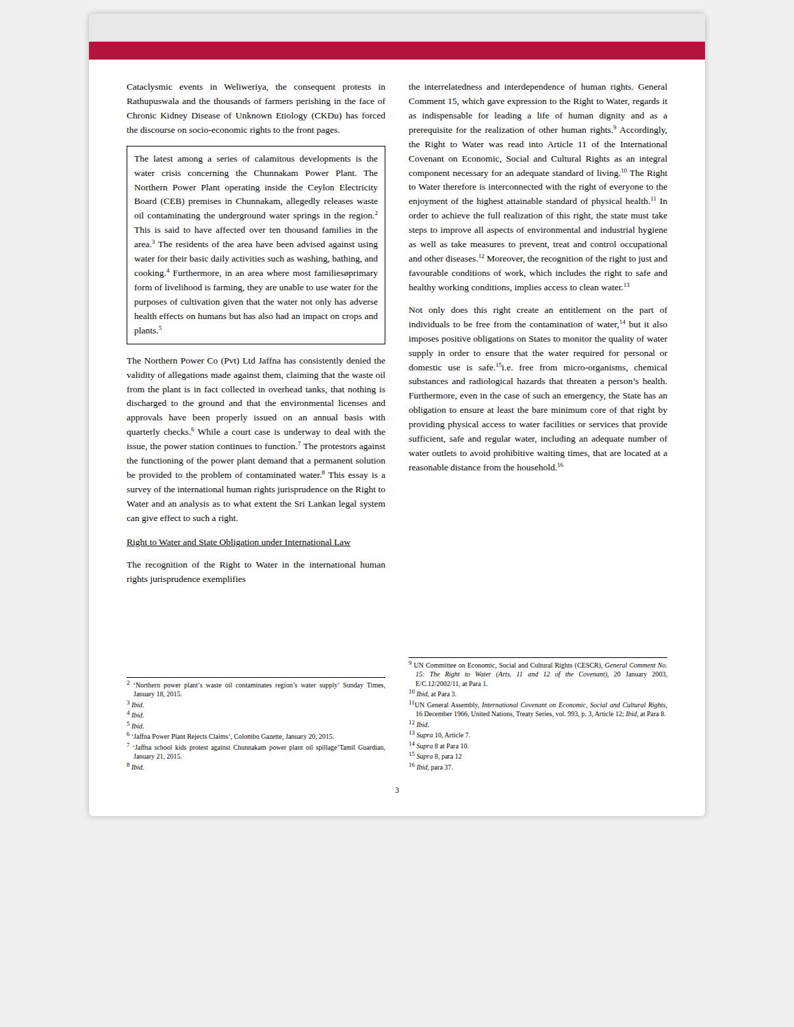Cataclysmic events in Weliweriya, the consequent protests in Rathupuswala and the thousands of farmers perishing in the face of Chronic Kidney Disease of Unknown Etiology (CKDu) has forced the discourse on socio-economic rights to the front pages.
The latest among a series of calamitous developments is the water crisis concerning the Chunnakam Power Plant. The Northern Power Plant operating inside the Ceylon Electricity Board (CEB) premises in Chunnakam, allegedly releases waste oil contaminating the underground water springs in the region.2 This is said to have affected over ten thousand families in the area.3 The residents of the area have been advised against using water for their basic daily activities such as washing, bathing, and cooking.4 Furthermore, in an area where most familiesøprimary form of livelihood is farming, they are unable to use water for the purposes of cultivation given that the water not only has adverse health effects on humans but has also had an impact on crops and plants.5
The Northern Power Co (Pvt) Ltd Jaffna has consistently denied the validity of allegations made against them, claiming that the waste oil from the plant is in fact collected in overhead tanks, that nothing is discharged to the ground and that the environmental licenses and approvals have been properly issued on an annual basis with quarterly checks.6 While a court case is underway to deal with the issue, the power station continues to function.7 The protestors against the functioning of the power plant demand that a permanent solution be provided to the problem of contaminated water.8 This essay is a survey of the international human rights jurisprudence on the Right to Water and an analysis as to what extent the Sri Lankan legal system can give effect to such a right.
Right to Water and State Obligation under International Law
The recognition of the Right to Water in the international human rights jurisprudence exemplifies
2 ‘Northern power plant’s waste oil contaminates region’s water supply’ Sunday Times, January 18, 2015.
3 Ibid.
4 Ibid.
5 Ibid.
6 ‘Jaffna Power Plant Rejects Claims’, Colombo Gazette, January 20, 2015.
7 ‘Jaffna school kids protest against Chunnakam power plant oil spillage’Tamil Guardian, January 21, 2015.
8 Ibid.
the interrelatedness and interdependence of human rights. General Comment 15, which gave expression to the Right to Water, regards it as indispensable for leading a life of human dignity and as a prerequisite for the realization of other human rights.9 Accordingly, the Right to Water was read into Article 11 of the International Covenant on Economic, Social and Cultural Rights as an integral component necessary for an adequate standard of living.10 The Right to Water therefore is interconnected with the right of everyone to the enjoyment of the highest attainable standard of physical health.11 In order to achieve the full realization of this right, the state must take steps to improve all aspects of environmental and industrial hygiene as well as take measures to prevent, treat and control occupational and other diseases.12 Moreover, the recognition of the right to just and favourable conditions of work, which includes the right to safe and healthy working conditions, implies access to clean water.13
Not only does this right create an entitlement on the part of individuals to be free from the contamination of water,14 but it also imposes positive obligations on States to monitor the quality of water supply in order to ensure that the water required for personal or domestic use is safe.15i.e. free from micro-organisms, chemical substances and radiological hazards that threaten a person’s health. Furthermore, even in the case of such an emergency, the State has an obligation to ensure at least the bare minimum core of that right by providing physical access to water facilities or services that provide sufficient, safe and regular water, including an adequate number of water outlets to avoid prohibitive waiting times, that are located at a reasonable distance from the household.16
9 UN Committee on Economic, Social and Cultural Rights (CESCR), General Comment No. 15: The Right to Water (Arts. 11 and 12 of the Covenant), 20 January 2003, E/C.12/2002/11, at Para 1.
10 Ibid, at Para 3.
11UN General Assembly, International Covenant on Economic, Social and Cultural Rights, 16 December 1966, United Nations, Treaty Series, vol. 993, p. 3, Article 12; Ibid, at Para 8.
12 Ibid.
13 Supra 10, Article 7.
14 Supra 8 at Para 10.
15 Supra 8, para 12
16 Ibid, para 37.
3